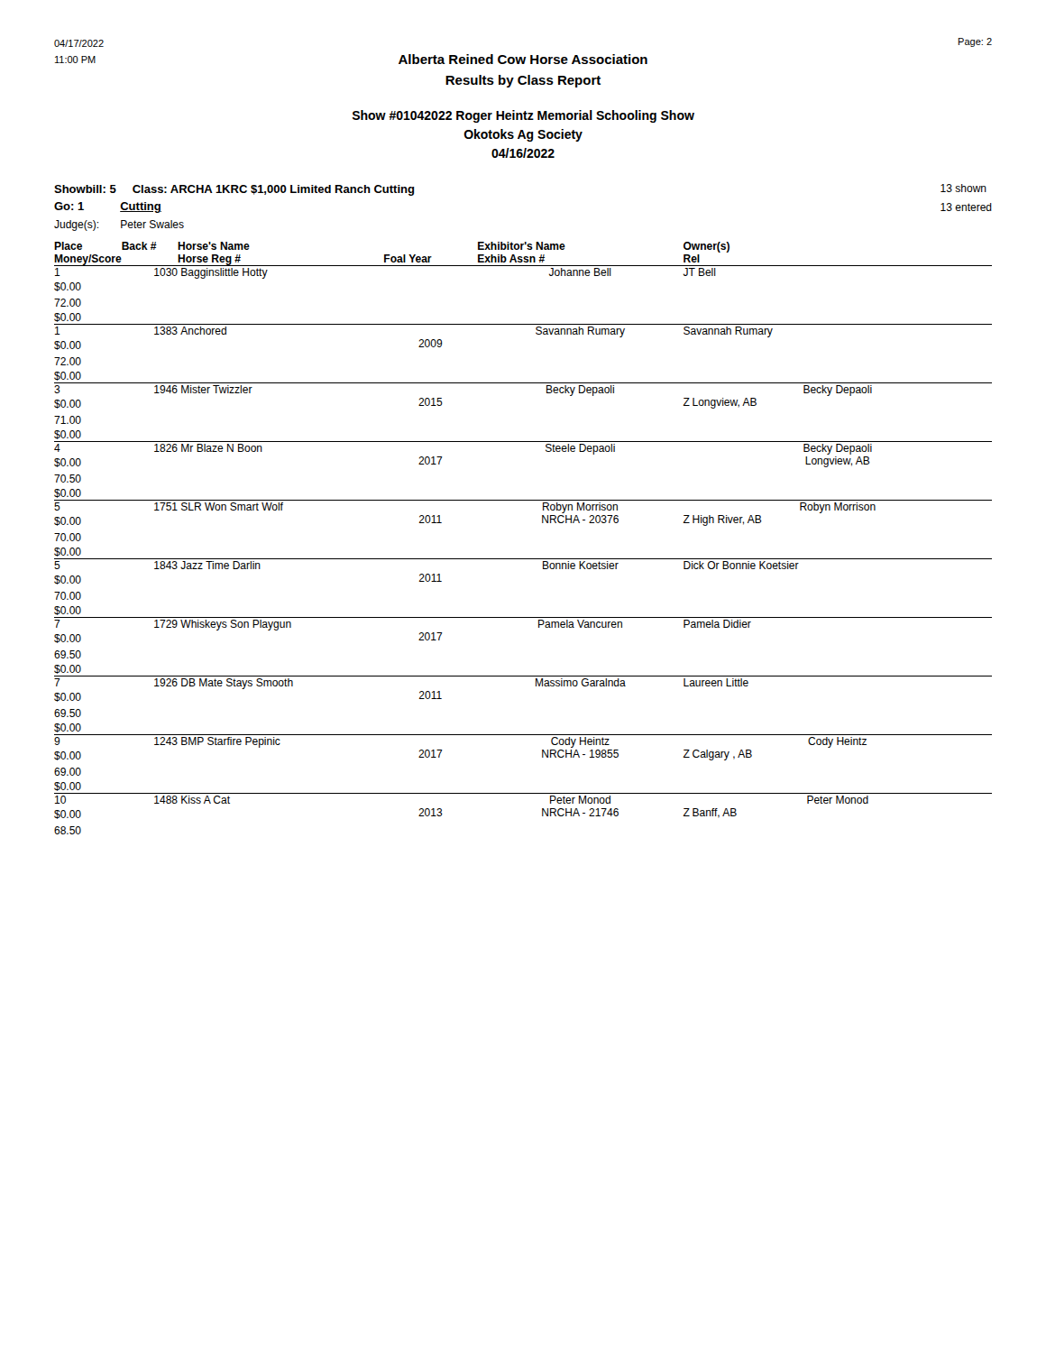04/17/2022
11:00 PM
Page: 2
Alberta Reined Cow Horse Association
Results by Class Report
Show #01042022 Roger Heintz Memorial Schooling Show
Okotoks Ag Society
04/16/2022
Showbill: 5 Class: ARCHA 1KRC $1,000 Limited Ranch Cutting
Go: 1Cutting
13 shown
13 entered
Judge(s): Peter Swales
| Place | Back # | Horse's Name | | Exhibitor's Name | Owner(s) |
| --- | --- | --- | --- | --- | --- |
| Money/Score | | Horse Reg # | Foal Year | Exhib Assn # | Rel |
| 1 | 1030 | Bagginslittle Hotty | | Johanne Bell | JT Bell |
| $0.00 72.00 | | | | | |
| $0.00 | | | | | |
| 1 | 1383 | Anchored | | Savannah Rumary | Savannah Rumary |
| $0.00 72.00 | | | 2009 | | |
| $0.00 | | | | | |
| 3 | 1946 | Mister Twizzler | | Becky Depaoli | Becky Depaoli |
| $0.00 71.00 | | | 2015 | | Z Longview, AB |
| $0.00 | | | | | |
| 4 | 1826 | Mr Blaze N Boon | | Steele Depaoli | Becky Depaoli |
| $0.00 70.50 | | | 2017 | | Longview, AB |
| $0.00 | | | | | |
| 5 | 1751 | SLR Won Smart Wolf | | Robyn Morrison | Robyn Morrison |
| $0.00 70.00 | | | 2011 | NRCHA - 20376 | Z High River, AB |
| $0.00 | | | | | |
| 5 | 1843 | Jazz Time Darlin | | Bonnie Koetsier | Dick Or Bonnie Koetsier |
| $0.00 70.00 | | | 2011 | | |
| $0.00 | | | | | |
| 7 | 1729 | Whiskeys Son Playgun | | Pamela Vancuren | Pamela Didier |
| $0.00 69.50 | | | 2017 | | |
| $0.00 | | | | | |
| 7 | 1926 | DB Mate Stays Smooth | | Massimo Garalnda | Laureen Little |
| $0.00 69.50 | | | 2011 | | |
| $0.00 | | | | | |
| 9 | 1243 | BMP Starfire Pepinic | | Cody Heintz | Cody Heintz |
| $0.00 69.00 | | | 2017 | NRCHA - 19855 | Z Calgary , AB |
| $0.00 | | | | | |
| 10 | 1488 | Kiss A Cat | | Peter Monod | Peter Monod |
| $0.00 68.50 | | | 2013 | NRCHA - 21746 | Z Banff, AB |